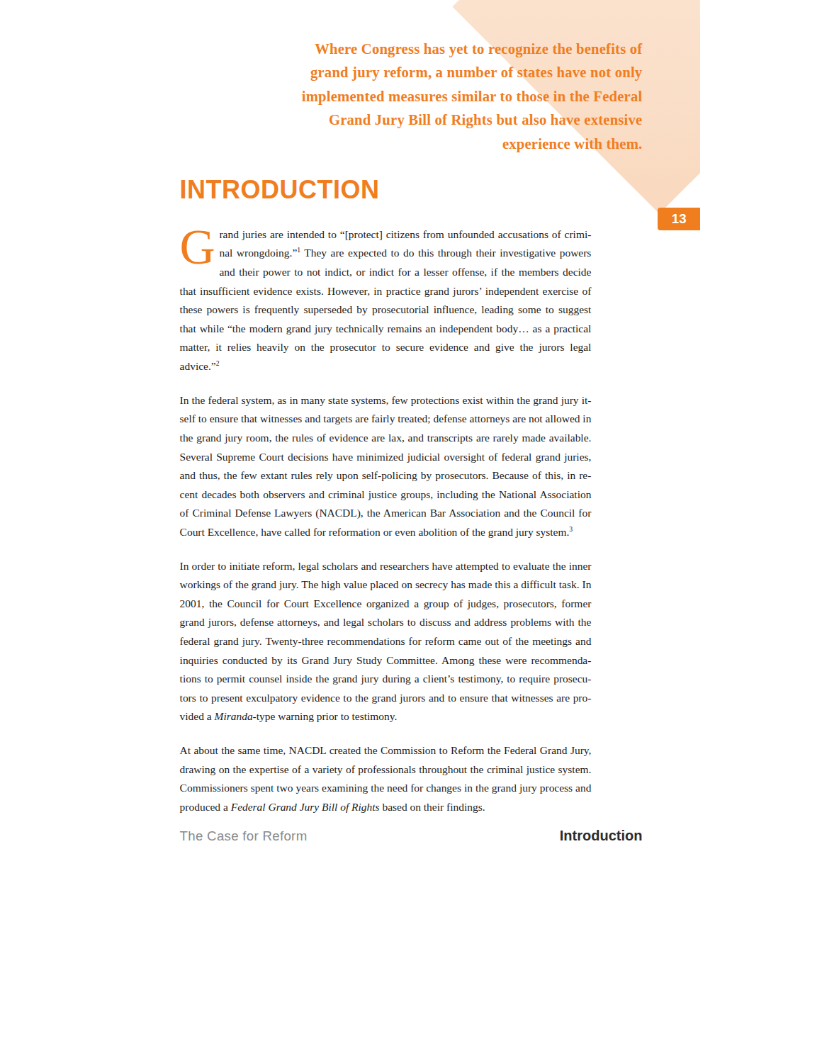13
Where Congress has yet to recognize the benefits of grand jury reform, a number of states have not only implemented measures similar to those in the Federal Grand Jury Bill of Rights but also have extensive experience with them.
INTRODUCTION
Grand juries are intended to “[protect] citizens from unfounded accusations of criminal wrongdoing.”1 They are expected to do this through their investigative powers and their power to not indict, or indict for a lesser offense, if the members decide that insufficient evidence exists. However, in practice grand jurors’ independent exercise of these powers is frequently superseded by prosecutorial influence, leading some to suggest that while “the modern grand jury technically remains an independent body… as a practical matter, it relies heavily on the prosecutor to secure evidence and give the jurors legal advice.”2
In the federal system, as in many state systems, few protections exist within the grand jury itself to ensure that witnesses and targets are fairly treated; defense attorneys are not allowed in the grand jury room, the rules of evidence are lax, and transcripts are rarely made available. Several Supreme Court decisions have minimized judicial oversight of federal grand juries, and thus, the few extant rules rely upon self-policing by prosecutors. Because of this, in recent decades both observers and criminal justice groups, including the National Association of Criminal Defense Lawyers (NACDL), the American Bar Association and the Council for Court Excellence, have called for reformation or even abolition of the grand jury system.3
In order to initiate reform, legal scholars and researchers have attempted to evaluate the inner workings of the grand jury. The high value placed on secrecy has made this a difficult task. In 2001, the Council for Court Excellence organized a group of judges, prosecutors, former grand jurors, defense attorneys, and legal scholars to discuss and address problems with the federal grand jury. Twenty-three recommendations for reform came out of the meetings and inquiries conducted by its Grand Jury Study Committee. Among these were recommendations to permit counsel inside the grand jury during a client’s testimony, to require prosecutors to present exculpatory evidence to the grand jurors and to ensure that witnesses are provided a Miranda-type warning prior to testimony.
At about the same time, NACDL created the Commission to Reform the Federal Grand Jury, drawing on the expertise of a variety of professionals throughout the criminal justice system. Commissioners spent two years examining the need for changes in the grand jury process and produced a Federal Grand Jury Bill of Rights based on their findings.
The Case for Reform
Introduction